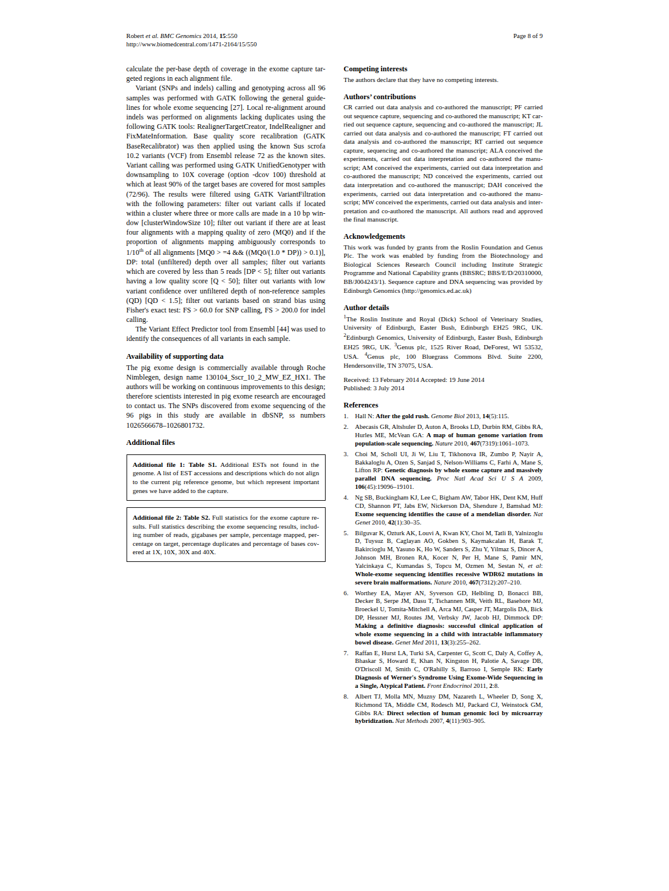Robert et al. BMC Genomics 2014, 15:550
http://www.biomedcentral.com/1471-2164/15/550
Page 8 of 9
calculate the per-base depth of coverage in the exome capture targeted regions in each alignment file.
Variant (SNPs and indels) calling and genotyping across all 96 samples was performed with GATK following the general guidelines for whole exome sequencing [27]. Local re-alignment around indels was performed on alignments lacking duplicates using the following GATK tools: RealignerTargetCreator, IndelRealigner and FixMateInformation. Base quality score recalibration (GATK BaseRecalibrator) was then applied using the known Sus scrofa 10.2 variants (VCF) from Ensembl release 72 as the known sites. Variant calling was performed using GATK UnifiedGenotyper with downsampling to 10X coverage (option -dcov 100) threshold at which at least 90% of the target bases are covered for most samples (72/96). The results were filtered using GATK VariantFiltration with the following parameters: filter out variant calls if located within a cluster where three or more calls are made in a 10 bp window [clusterWindowSize 10]; filter out variant if there are at least four alignments with a mapping quality of zero (MQ0) and if the proportion of alignments mapping ambiguously corresponds to 1/10th of all alignments [MQ0 > =4 && ((MQ0/(1.0 * DP)) > 0.1)], DP: total (unfiltered) depth over all samples; filter out variants which are covered by less than 5 reads [DP < 5]; filter out variants having a low quality score [Q < 50]; filter out variants with low variant confidence over unfiltered depth of non-reference samples (QD) [QD < 1.5]; filter out variants based on strand bias using Fisher's exact test: FS > 60.0 for SNP calling, FS > 200.0 for indel calling.
The Variant Effect Predictor tool from Ensembl [44] was used to identify the consequences of all variants in each sample.
Availability of supporting data
The pig exome design is commercially available through Roche Nimblegen, design name 130104_Sscr_10_2_MW_EZ_HX1. The authors will be working on continuous improvements to this design; therefore scientists interested in pig exome research are encouraged to contact us. The SNPs discovered from exome sequencing of the 96 pigs in this study are available in dbSNP, ss numbers 1026566678–1026801732.
Additional files
Additional file 1: Table S1. Additional ESTs not found in the genome. A list of EST accessions and descriptions which do not align to the current pig reference genome, but which represent important genes we have added to the capture.
Additional file 2: Table S2. Full statistics for the exome capture results. Full statistics describing the exome sequencing results, including number of reads, gigabases per sample, percentage mapped, percentage on target, percentage duplicates and percentage of bases covered at 1X, 10X, 30X and 40X.
Competing interests
The authors declare that they have no competing interests.
Authors’ contributions
CR carried out data analysis and co-authored the manuscript; PF carried out sequence capture, sequencing and co-authored the manuscript; KT carried out sequence capture, sequencing and co-authored the manuscript; JL carried out data analysis and co-authored the manuscript; FT carried out data analysis and co-authored the manuscript; RT carried out sequence capture, sequencing and co-authored the manuscript; ALA conceived the experiments, carried out data interpretation and co-authored the manuscript; AM conceived the experiments, carried out data interpretation and co-authored the manuscript; ND conceived the experiments, carried out data interpretation and co-authored the manuscript; DAH conceived the experiments, carried out data interpretation and co-authored the manuscript; MW conceived the experiments, carried out data analysis and interpretation and co-authored the manuscript. All authors read and approved the final manuscript.
Acknowledgements
This work was funded by grants from the Roslin Foundation and Genus Plc. The work was enabled by funding from the Biotechnology and Biological Sciences Research Council including Institute Strategic Programme and National Capability grants (BBSRC; BBS/E/D/20310000, BB/J004243/1). Sequence capture and DNA sequencing was provided by Edinburgh Genomics (http://genomics.ed.ac.uk)
Author details
1The Roslin Institute and Royal (Dick) School of Veterinary Studies, University of Edinburgh, Easter Bush, Edinburgh EH25 9RG, UK. 2Edinburgh Genomics, University of Edinburgh, Easter Bush, Edinburgh EH25 9RG, UK. 3Genus plc, 1525 River Road, DeForest, WI 53532, USA. 4Genus plc, 100 Bluegrass Commons Blvd. Suite 2200, Hendersonville, TN 37075, USA.
Received: 13 February 2014 Accepted: 19 June 2014
Published: 3 July 2014
References
Hall N: After the gold rush. Genome Biol 2013, 14(5):115.
Abecasis GR, Altshuler D, Auton A, Brooks LD, Durbin RM, Gibbs RA, Hurles ME, McVean GA: A map of human genome variation from population-scale sequencing. Nature 2010, 467(7319):1061–1073.
Choi M, Scholl UI, Ji W, Liu T, Tikhonova IR, Zumbo P, Nayir A, Bakkaloglu A, Ozen S, Sanjad S, Nelson-Williams C, Farhi A, Mane S, Lifton RP: Genetic diagnosis by whole exome capture and massively parallel DNA sequencing. Proc Natl Acad Sci U S A 2009, 106(45):19096–19101.
Ng SB, Buckingham KJ, Lee C, Bigham AW, Tabor HK, Dent KM, Huff CD, Shannon PT, Jabs EW, Nickerson DA, Shendure J, Bamshad MJ: Exome sequencing identifies the cause of a mendelian disorder. Nat Genet 2010, 42(1):30–35.
Bilguvar K, Ozturk AK, Louvi A, Kwan KY, Choi M, Tatli B, Yalnizoglu D, Tuysuz B, Caglayan AO, Gokben S, Kaymakcalan H, Barak T, Bakircioglu M, Yasuno K, Ho W, Sanders S, Zhu Y, Yilmaz S, Dincer A, Johnson MH, Bronen RA, Kocer N, Per H, Mane S, Pamir MN, Yalcinkaya C, Kumandas S, Topcu M, Ozmen M, Sestan N, et al: Whole-exome sequencing identifies recessive WDR62 mutations in severe brain malformations. Nature 2010, 467(7312):207–210.
Worthey EA, Mayer AN, Syverson GD, Helbling D, Bonacci BB, Decker B, Serpe JM, Dasu T, Tschannen MR, Veith RL, Basehore MJ, Broeckel U, Tomita-Mitchell A, Arca MJ, Casper JT, Margolis DA, Bick DP, Hessner MJ, Routes JM, Verbsky JW, Jacob HJ, Dimmock DP: Making a definitive diagnosis: successful clinical application of whole exome sequencing in a child with intractable inflammatory bowel disease. Genet Med 2011, 13(3):255–262.
Raffan E, Hurst LA, Turki SA, Carpenter G, Scott C, Daly A, Coffey A, Bhaskar S, Howard E, Khan N, Kingston H, Palotie A, Savage DB, O'Driscoll M, Smith C, O'Rahilly S, Barroso I, Semple RK: Early Diagnosis of Werner's Syndrome Using Exome-Wide Sequencing in a Single, Atypical Patient. Front Endocrinol 2011, 2:8.
Albert TJ, Molla MN, Muzny DM, Nazareth L, Wheeler D, Song X, Richmond TA, Middle CM, Rodesch MJ, Packard CJ, Weinstock GM, Gibbs RA: Direct selection of human genomic loci by microarray hybridization. Nat Methods 2007, 4(11):903–905.